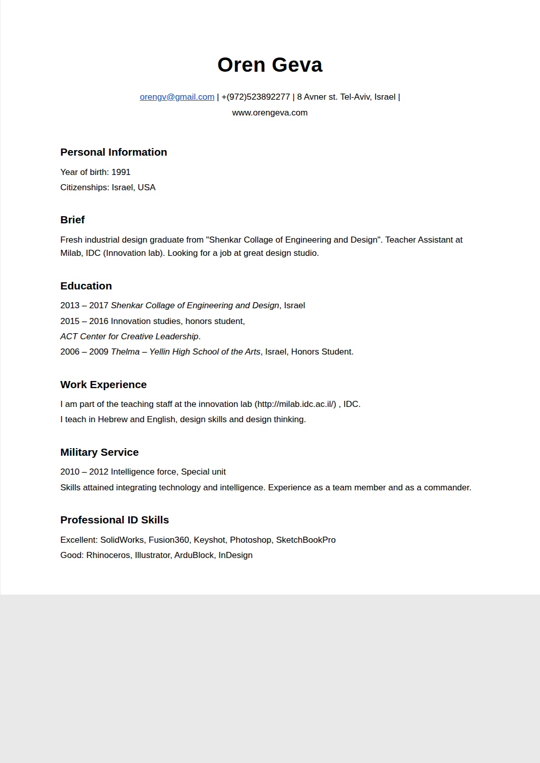Oren Geva
orengv@gmail.com | +(972)523892277 | 8 Avner st. Tel-Aviv, Israel |
www.orengeva.com
Personal Information
Year of birth: 1991
Citizenships: Israel, USA
Brief
Fresh industrial design graduate from "Shenkar Collage of Engineering and Design". Teacher Assistant at Milab, IDC (Innovation lab). Looking for a job at great design studio.
Education
2013 – 2017 Shenkar Collage of Engineering and Design, Israel
2015 – 2016 Innovation studies, honors student,
ACT Center for Creative Leadership.
2006 – 2009 Thelma – Yellin High School of the Arts, Israel, Honors Student.
Work Experience
I am part of the teaching staff at the innovation lab (http://milab.idc.ac.il/) , IDC.
I teach in Hebrew and English, design skills and design thinking.
Military Service
2010 – 2012 Intelligence force, Special unit
Skills attained integrating technology and intelligence. Experience as a team member and as a commander.
Professional ID Skills
Excellent: SolidWorks, Fusion360, Keyshot, Photoshop, SketchBookPro
Good: Rhinoceros, Illustrator, ArduBlock, InDesign